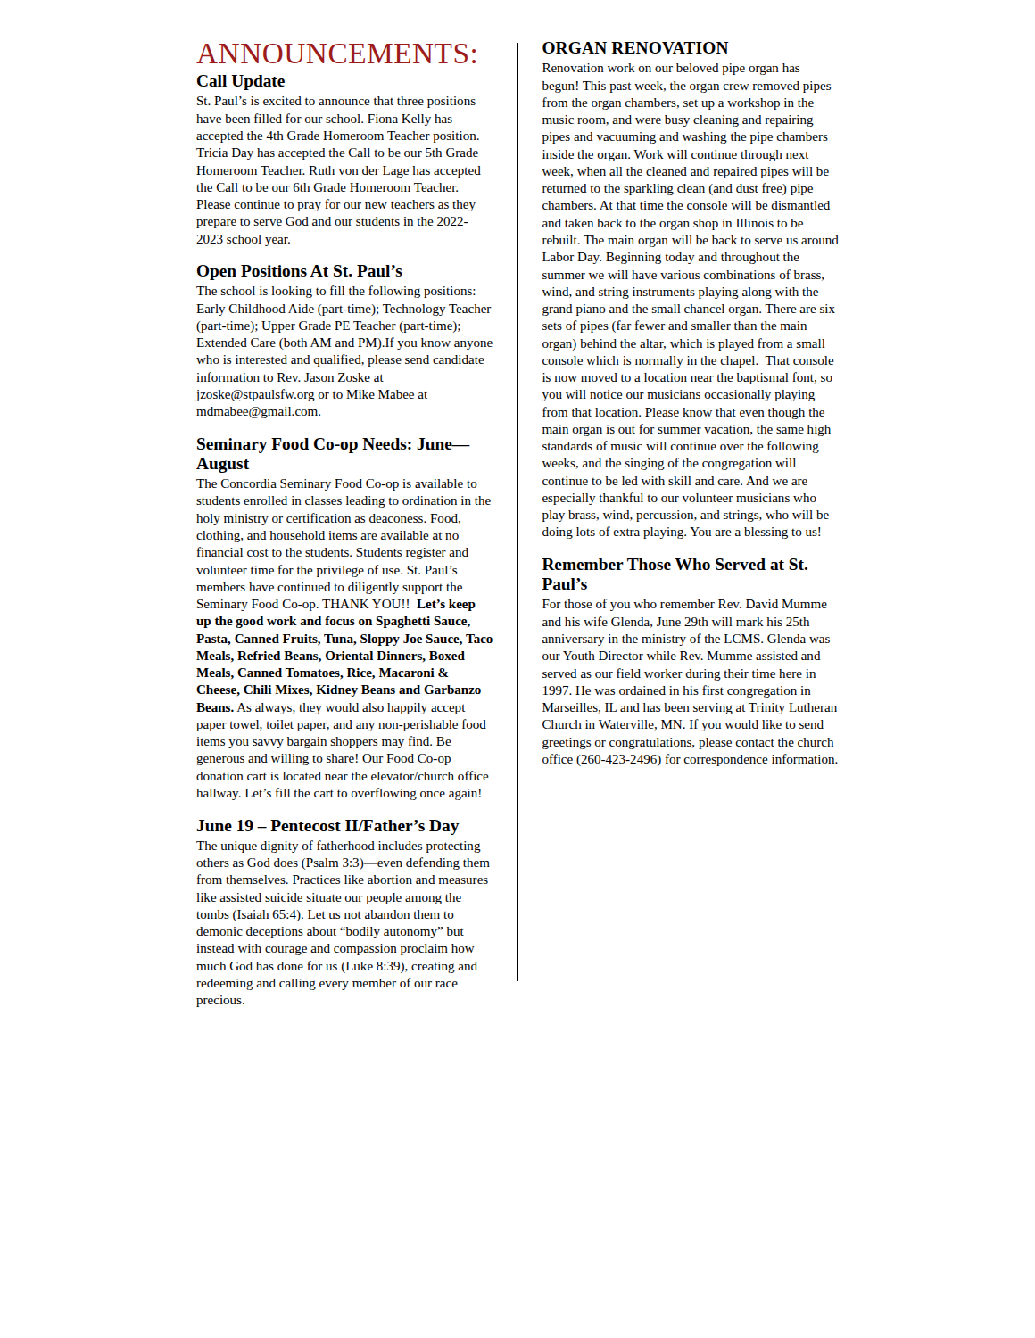ANNOUNCEMENTS:
Call Update
St. Paul’s is excited to announce that three positions have been filled for our school. Fiona Kelly has accepted the 4th Grade Homeroom Teacher position. Tricia Day has accepted the Call to be our 5th Grade Homeroom Teacher. Ruth von der Lage has accepted the Call to be our 6th Grade Homeroom Teacher. Please continue to pray for our new teachers as they prepare to serve God and our students in the 2022-2023 school year.
Open Positions At St. Paul’s
The school is looking to fill the following positions: Early Childhood Aide (part-time); Technology Teacher (part-time); Upper Grade PE Teacher (part-time); Extended Care (both AM and PM).If you know anyone who is interested and qualified, please send candidate information to Rev. Jason Zoske at jzoske@stpaulsfw.org or to Mike Mabee at mdmabee@gmail.com.
Seminary Food Co-op Needs: June—August
The Concordia Seminary Food Co-op is available to students enrolled in classes leading to ordination in the holy ministry or certification as deaconess. Food, clothing, and household items are available at no financial cost to the students. Students register and volunteer time for the privilege of use. St. Paul’s members have continued to diligently support the Seminary Food Co-op. THANK YOU!! Let’s keep up the good work and focus on Spaghetti Sauce, Pasta, Canned Fruits, Tuna, Sloppy Joe Sauce, Taco Meals, Refried Beans, Oriental Dinners, Boxed Meals, Canned Tomatoes, Rice, Macaroni & Cheese, Chili Mixes, Kidney Beans and Garbanzo Beans. As always, they would also happily accept paper towel, toilet paper, and any non-perishable food items you savvy bargain shoppers may find. Be generous and willing to share! Our Food Co-op donation cart is located near the elevator/church office hallway. Let’s fill the cart to overflowing once again!
June 19 – Pentecost II/Father’s Day
The unique dignity of fatherhood includes protecting others as God does (Psalm 3:3)—even defending them from themselves. Practices like abortion and measures like assisted suicide situate our people among the tombs (Isaiah 65:4). Let us not abandon them to demonic deceptions about “bodily autonomy” but instead with courage and compassion proclaim how much God has done for us (Luke 8:39), creating and redeeming and calling every member of our race precious.
ORGAN RENOVATION
Renovation work on our beloved pipe organ has begun! This past week, the organ crew removed pipes from the organ chambers, set up a workshop in the music room, and were busy cleaning and repairing pipes and vacuuming and washing the pipe chambers inside the organ. Work will continue through next week, when all the cleaned and repaired pipes will be returned to the sparkling clean (and dust free) pipe chambers. At that time the console will be dismantled and taken back to the organ shop in Illinois to be rebuilt. The main organ will be back to serve us around Labor Day. Beginning today and throughout the summer we will have various combinations of brass, wind, and string instruments playing along with the grand piano and the small chancel organ. There are six sets of pipes (far fewer and smaller than the main organ) behind the altar, which is played from a small console which is normally in the chapel. That console is now moved to a location near the baptismal font, so you will notice our musicians occasionally playing from that location. Please know that even though the main organ is out for summer vacation, the same high standards of music will continue over the following weeks, and the singing of the congregation will continue to be led with skill and care. And we are especially thankful to our volunteer musicians who play brass, wind, percussion, and strings, who will be doing lots of extra playing. You are a blessing to us!
Remember Those Who Served at St. Paul’s
For those of you who remember Rev. David Mumme and his wife Glenda, June 29th will mark his 25th anniversary in the ministry of the LCMS. Glenda was our Youth Director while Rev. Mumme assisted and served as our field worker during their time here in 1997. He was ordained in his first congregation in Marseilles, IL and has been serving at Trinity Lutheran Church in Waterville, MN. If you would like to send greetings or congratulations, please contact the church office (260-423-2496) for correspondence information.